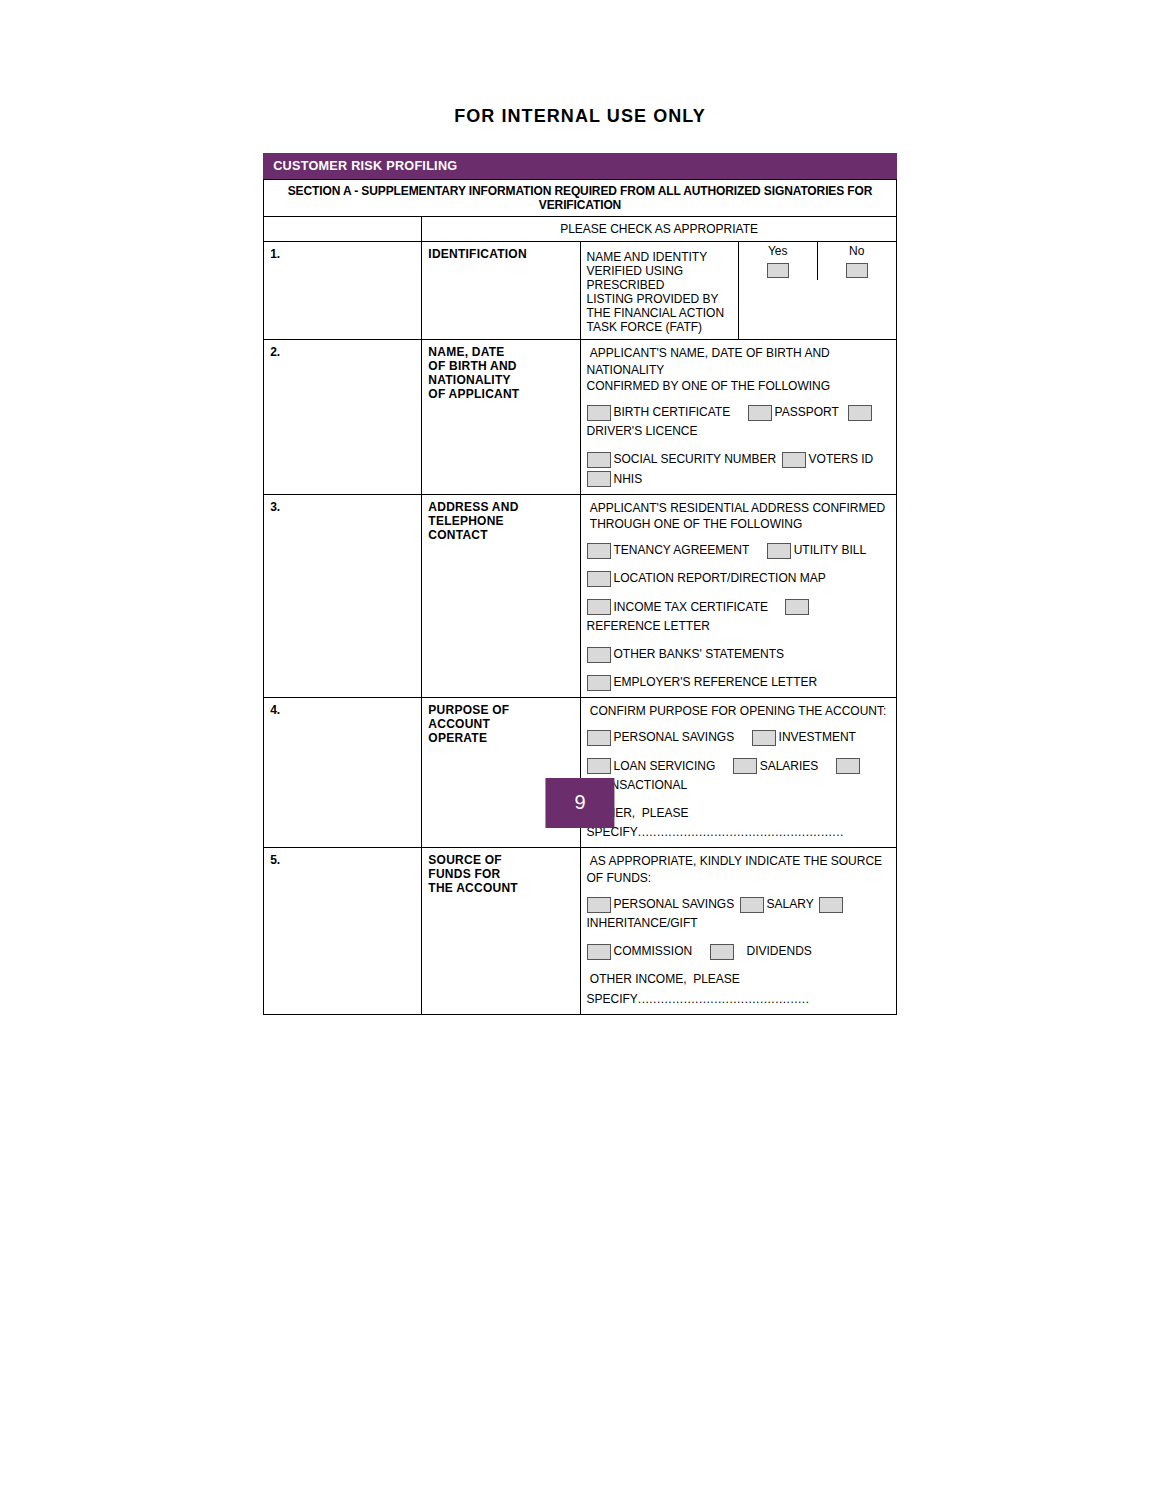FOR INTERNAL USE ONLY
CUSTOMER RISK PROFILING
| SECTION A - SUPPLEMENTARY INFORMATION REQUIRED FROM ALL AUTHORIZED SIGNATORIES FOR VERIFICATION |
| | PLEASE CHECK AS APPROPRIATE |
| 1. | IDENTIFICATION | NAME AND IDENTITY VERIFIED USING PRESCRIBED LISTING PROVIDED BY THE FINANCIAL ACTION TASK FORCE (FATF) | / Yes / No / |
| 2. | NAME, DATE OF BIRTH AND NATIONALITY OF APPLICANT | APPLICANT'S NAME, DATE OF BIRTH AND NATIONALITY CONFIRMED BY ONE OF THE FOLLOWING BIRTH CERTIFICATE PASSPORT DRIVER'S LICENCE SOCIAL SECURITY NUMBER VOTERS ID NHIS |
| 3. | ADDRESS AND TELEPHONE CONTACT | APPLICANT'S RESIDENTIAL ADDRESS CONFIRMED THROUGH ONE OF THE FOLLOWING TENANCY AGREEMENT UTILITY BILL LOCATION REPORT/DIRECTION MAP INCOME TAX CERTIFICATE REFERENCE LETTER OTHER BANKS' STATEMENTS EMPLOYER'S REFERENCE LETTER |
| 4. | PURPOSE OF ACCOUNT OPERATE | CONFIRM PURPOSE FOR OPENING THE ACCOUNT: PERSONAL SAVINGS INVESTMENT LOAN SERVICING SALARIES TRANSACTIONAL OTHER, PLEASE SPECIFY ...................................................... |
| 5. | SOURCE OF FUNDS FOR THE ACCOUNT | AS APPROPRIATE, KINDLY INDICATE THE SOURCE OF FUNDS: PERSONAL SAVINGS SALARY INHERITANCE/GIFT COMMISSION DIVIDENDS OTHER INCOME, PLEASE SPECIFY ............................................. |
9